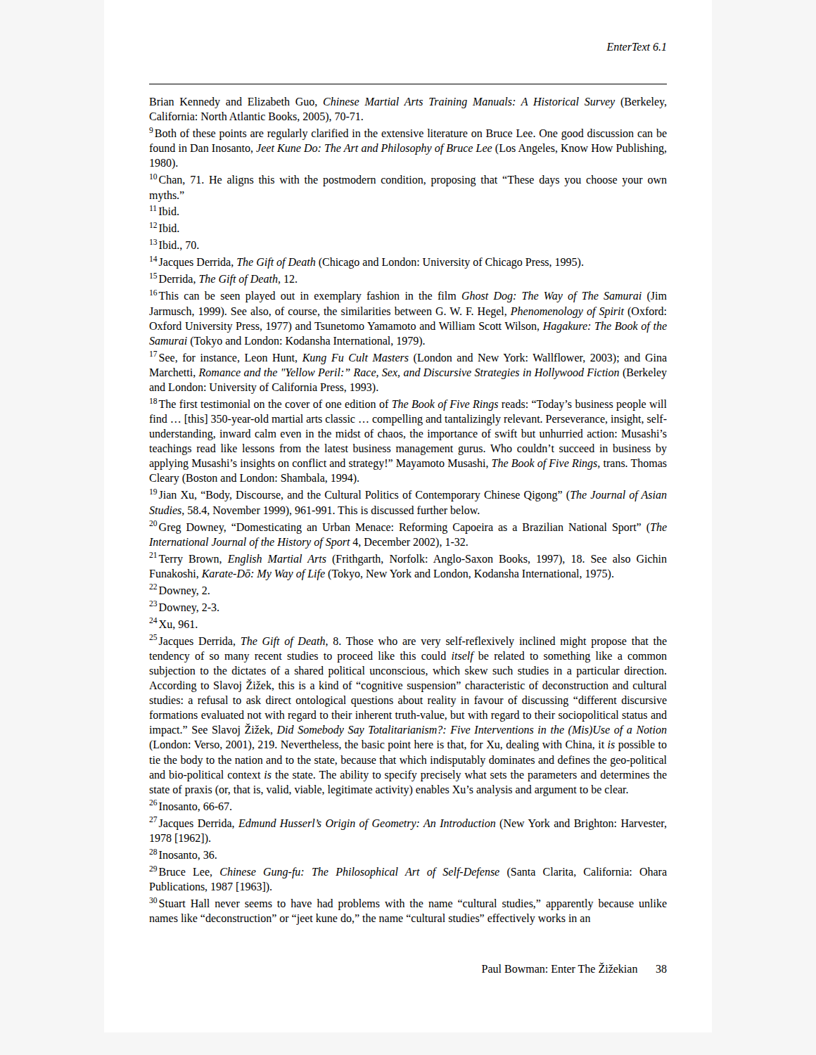EnterText 6.1
Brian Kennedy and Elizabeth Guo, Chinese Martial Arts Training Manuals: A Historical Survey (Berkeley, California: North Atlantic Books, 2005), 70-71.
9 Both of these points are regularly clarified in the extensive literature on Bruce Lee. One good discussion can be found in Dan Inosanto, Jeet Kune Do: The Art and Philosophy of Bruce Lee (Los Angeles, Know How Publishing, 1980).
10 Chan, 71. He aligns this with the postmodern condition, proposing that “These days you choose your own myths.”
11 Ibid.
12 Ibid.
13 Ibid., 70.
14 Jacques Derrida, The Gift of Death (Chicago and London: University of Chicago Press, 1995).
15 Derrida, The Gift of Death, 12.
16 This can be seen played out in exemplary fashion in the film Ghost Dog: The Way of The Samurai (Jim Jarmusch, 1999). See also, of course, the similarities between G. W. F. Hegel, Phenomenology of Spirit (Oxford: Oxford University Press, 1977) and Tsunetomo Yamamoto and William Scott Wilson, Hagakure: The Book of the Samurai (Tokyo and London: Kodansha International, 1979).
17 See, for instance, Leon Hunt, Kung Fu Cult Masters (London and New York: Wallflower, 2003); and Gina Marchetti, Romance and the "Yellow Peril:” Race, Sex, and Discursive Strategies in Hollywood Fiction (Berkeley and London: University of California Press, 1993).
18 The first testimonial on the cover of one edition of The Book of Five Rings reads: “Today’s business people will find … [this] 350-year-old martial arts classic … compelling and tantalizingly relevant. Perseverance, insight, self-understanding, inward calm even in the midst of chaos, the importance of swift but unhurried action: Musashi’s teachings read like lessons from the latest business management gurus. Who couldn’t succeed in business by applying Musashi’s insights on conflict and strategy!” Mayamoto Musashi, The Book of Five Rings, trans. Thomas Cleary (Boston and London: Shambala, 1994).
19 Jian Xu, “Body, Discourse, and the Cultural Politics of Contemporary Chinese Qigong” (The Journal of Asian Studies, 58.4, November 1999), 961-991. This is discussed further below.
20 Greg Downey, “Domesticating an Urban Menace: Reforming Capoeira as a Brazilian National Sport” (The International Journal of the History of Sport 4, December 2002), 1-32.
21 Terry Brown, English Martial Arts (Frithgarth, Norfolk: Anglo-Saxon Books, 1997), 18. See also Gichin Funakoshi, Karate-Dō: My Way of Life (Tokyo, New York and London, Kodansha International, 1975).
22 Downey, 2.
23 Downey, 2-3.
24 Xu, 961.
25 Jacques Derrida, The Gift of Death, 8. Those who are very self-reflexively inclined might propose that the tendency of so many recent studies to proceed like this could itself be related to something like a common subjection to the dictates of a shared political unconscious, which skew such studies in a particular direction. According to Slavoj Žižek, this is a kind of “cognitive suspension” characteristic of deconstruction and cultural studies: a refusal to ask direct ontological questions about reality in favour of discussing “different discursive formations evaluated not with regard to their inherent truth-value, but with regard to their sociopolitical status and impact.” See Slavoj Žižek, Did Somebody Say Totalitarianism?: Five Interventions in the (Mis)Use of a Notion (London: Verso, 2001), 219. Nevertheless, the basic point here is that, for Xu, dealing with China, it is possible to tie the body to the nation and to the state, because that which indisputably dominates and defines the geo-political and bio-political context is the state. The ability to specify precisely what sets the parameters and determines the state of praxis (or, that is, valid, viable, legitimate activity) enables Xu’s analysis and argument to be clear.
26 Inosanto, 66-67.
27 Jacques Derrida, Edmund Husserl’s Origin of Geometry: An Introduction (New York and Brighton: Harvester, 1978 [1962]).
28 Inosanto, 36.
29 Bruce Lee, Chinese Gung-fu: The Philosophical Art of Self-Defense (Santa Clarita, California: Ohara Publications, 1987 [1963]).
30 Stuart Hall never seems to have had problems with the name “cultural studies,” apparently because unlike names like “deconstruction” or “jeet kune do,” the name “cultural studies” effectively works in an
Paul Bowman: Enter The Žižekian38